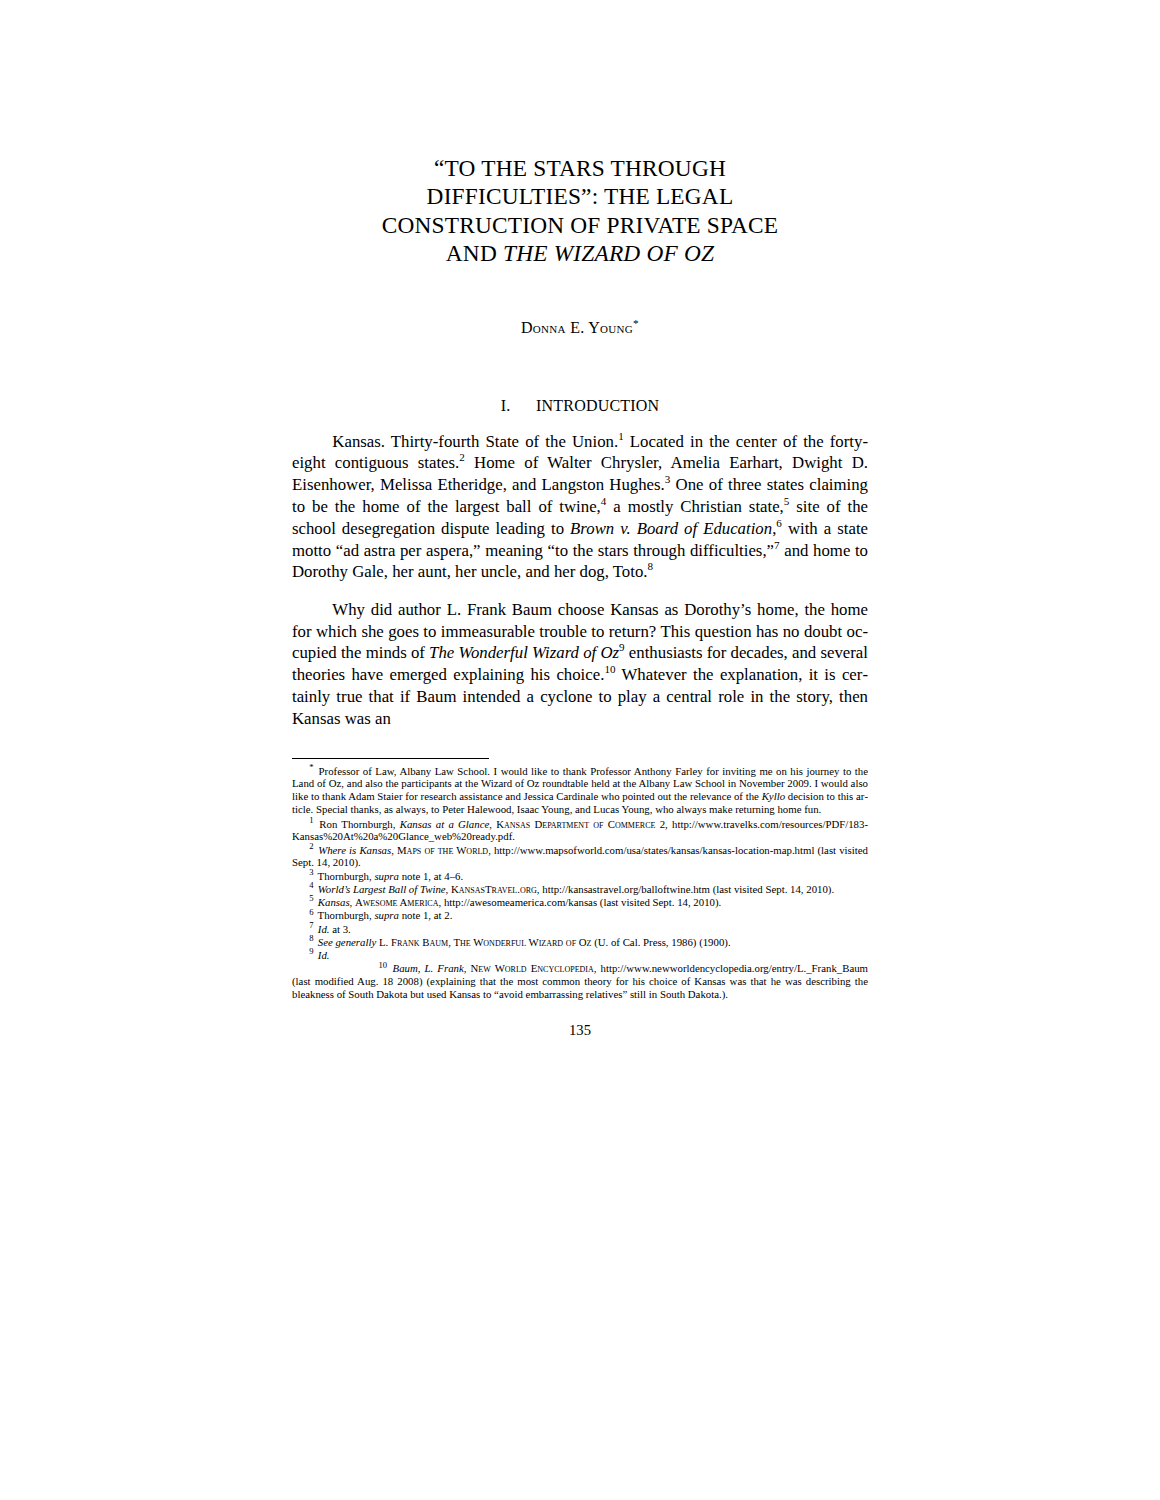“TO THE STARS THROUGH
DIFFICULTIES”: THE LEGAL
CONSTRUCTION OF PRIVATE SPACE
AND THE WIZARD OF OZ
Donna E. Young*
I. INTRODUCTION
Kansas. Thirty-fourth State of the Union.1 Located in the center of the forty-eight contiguous states.2 Home of Walter Chrysler, Amelia Earhart, Dwight D. Eisenhower, Melissa Etheridge, and Langston Hughes.3 One of three states claiming to be the home of the largest ball of twine,4 a mostly Christian state,5 site of the school desegregation dispute leading to Brown v. Board of Education,6 with a state motto “ad astra per aspera,” meaning “to the stars through difficulties,”7 and home to Dorothy Gale, her aunt, her uncle, and her dog, Toto.8
Why did author L. Frank Baum choose Kansas as Dorothy’s home, the home for which she goes to immeasurable trouble to return? This question has no doubt occupied the minds of The Wonderful Wizard of Oz9 enthusiasts for decades, and several theories have emerged explaining his choice.10 Whatever the explanation, it is certainly true that if Baum intended a cyclone to play a central role in the story, then Kansas was an
* Professor of Law, Albany Law School. I would like to thank Professor Anthony Farley for inviting me on his journey to the Land of Oz, and also the participants at the Wizard of Oz roundtable held at the Albany Law School in November 2009. I would also like to thank Adam Staier for research assistance and Jessica Cardinale who pointed out the relevance of the Kyllo decision to this article. Special thanks, as always, to Peter Halewood, Isaac Young, and Lucas Young, who always make returning home fun.
1 Ron Thornburgh, Kansas at a Glance, Kansas Department of Commerce 2, http://www.travelks.com/resources/PDF/183-Kansas%20At%20a%20Glance_web%20ready.pdf.
2 Where is Kansas, Maps of the World, http://www.mapsofworld.com/usa/states/kansas/kansas-location-map.html (last visited Sept. 14, 2010).
3 Thornburgh, supra note 1, at 4–6.
4 World’s Largest Ball of Twine, KansasTravel.org, http://kansastravel.org/balloftwine.htm (last visited Sept. 14, 2010).
5 Kansas, Awesome America, http://awesomeamerica.com/kansas (last visited Sept. 14, 2010).
6 Thornburgh, supra note 1, at 2.
7 Id. at 3.
8 See generally L. Frank Baum, The Wonderful Wizard of Oz (U. of Cal. Press, 1986) (1900).
9 Id.
10 Baum, L. Frank, New World Encyclopedia, http://www.newworldencyclopedia.org/entry/L._Frank_Baum (last modified Aug. 18 2008) (explaining that the most common theory for his choice of Kansas was that he was describing the bleakness of South Dakota but used Kansas to “avoid embarrassing relatives” still in South Dakota.).
135